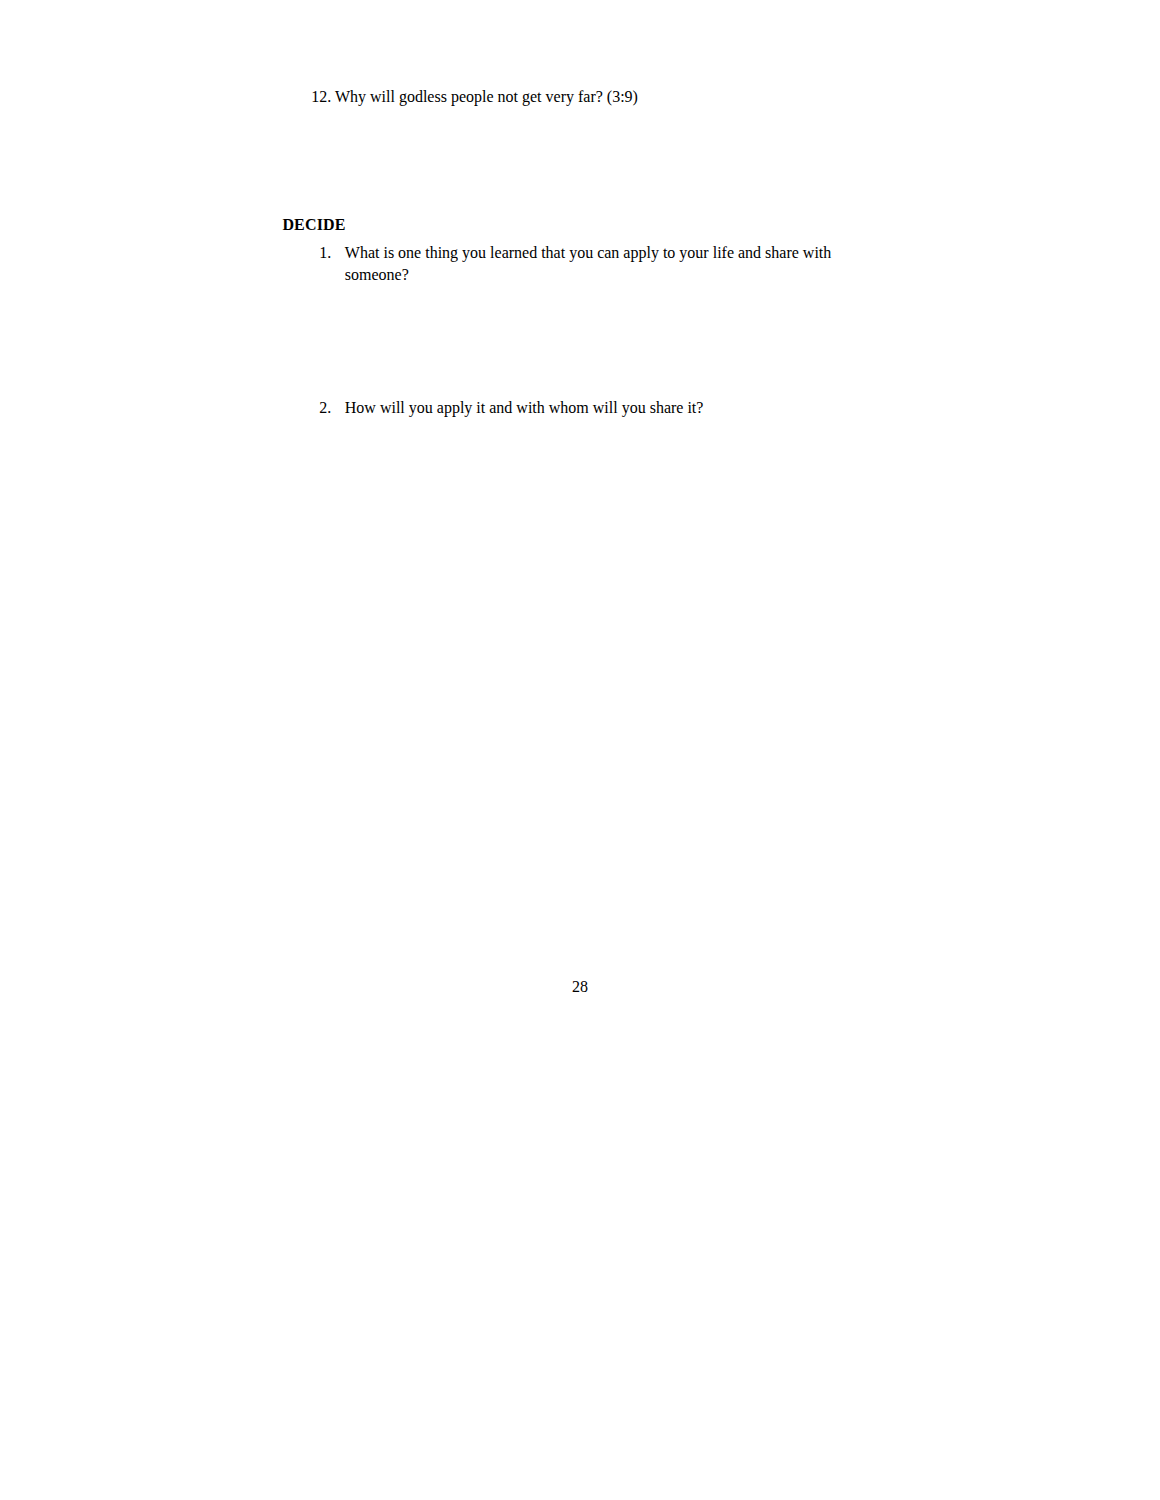12. Why will godless people not get very far? (3:9)
DECIDE
What is one thing you learned that you can apply to your life and share with someone?
How will you apply it and with whom will you share it?
28